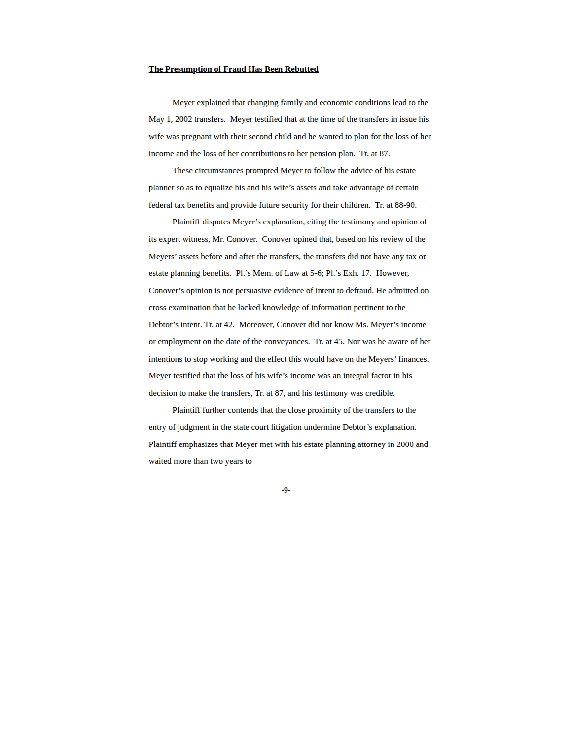The Presumption of Fraud Has Been Rebutted
Meyer explained that changing family and economic conditions lead to the May 1, 2002 transfers. Meyer testified that at the time of the transfers in issue his wife was pregnant with their second child and he wanted to plan for the loss of her income and the loss of her contributions to her pension plan. Tr. at 87.
These circumstances prompted Meyer to follow the advice of his estate planner so as to equalize his and his wife’s assets and take advantage of certain federal tax benefits and provide future security for their children. Tr. at 88-90.
Plaintiff disputes Meyer’s explanation, citing the testimony and opinion of its expert witness, Mr. Conover. Conover opined that, based on his review of the Meyers’ assets before and after the transfers, the transfers did not have any tax or estate planning benefits. Pl.’s Mem. of Law at 5-6; Pl.’s Exh. 17. However, Conover’s opinion is not persuasive evidence of intent to defraud. He admitted on cross examination that he lacked knowledge of information pertinent to the Debtor’s intent. Tr. at 42. Moreover, Conover did not know Ms. Meyer’s income or employment on the date of the conveyances. Tr. at 45. Nor was he aware of her intentions to stop working and the effect this would have on the Meyers’ finances. Meyer testified that the loss of his wife’s income was an integral factor in his decision to make the transfers, Tr. at 87, and his testimony was credible.
Plaintiff further contends that the close proximity of the transfers to the entry of judgment in the state court litigation undermine Debtor’s explanation. Plaintiff emphasizes that Meyer met with his estate planning attorney in 2000 and waited more than two years to
-9-